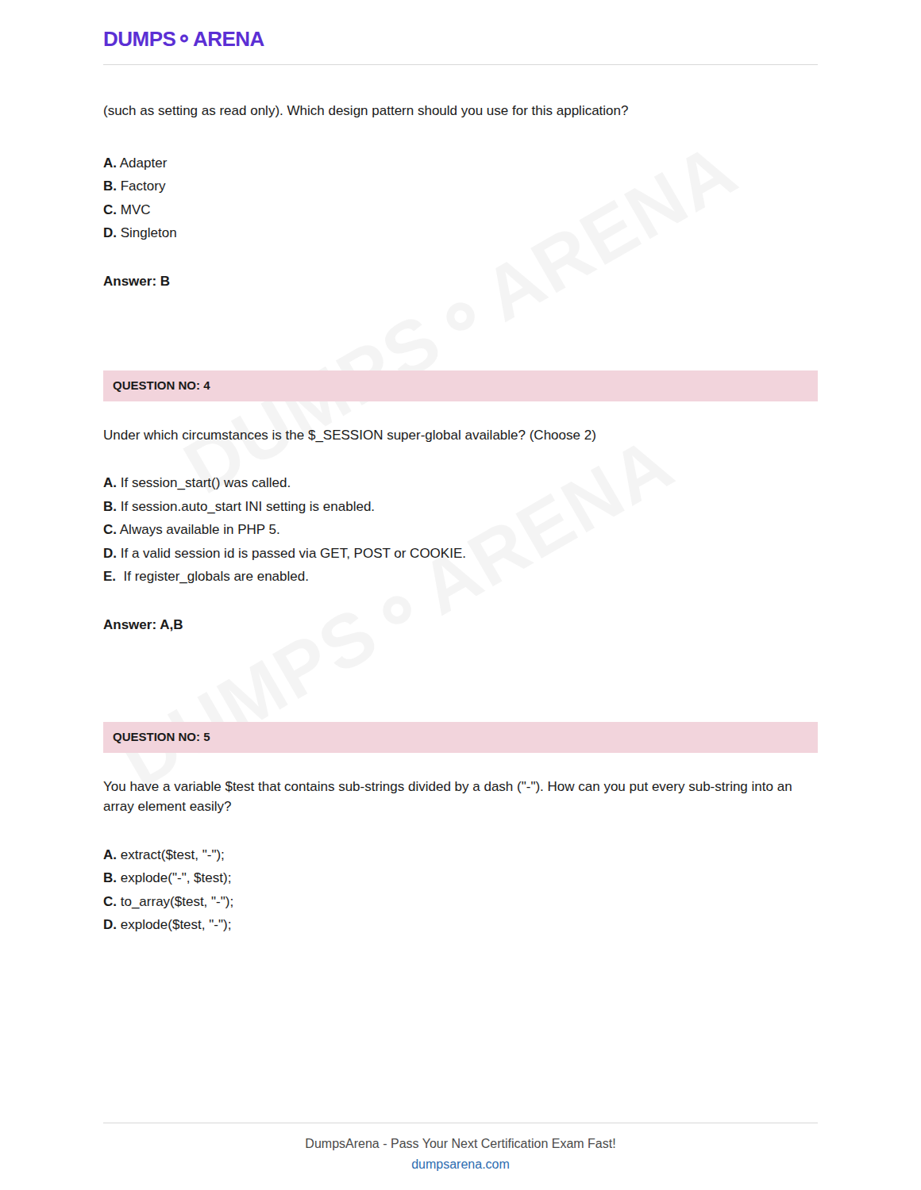DUMPS⚬ARENA
DUMPS⚬ARENA
DUMPS⚬ARENA
(such as setting as read only). Which design pattern should you use for this application?
A. Adapter
B. Factory
C. MVC
D. Singleton
Answer: B
QUESTION NO: 4
Under which circumstances is the $_SESSION super-global available? (Choose 2)
A. If session_start() was called.
B. If session.auto_start INI setting is enabled.
C. Always available in PHP 5.
D. If a valid session id is passed via GET, POST or COOKIE.
E. If register_globals are enabled.
Answer: A,B
QUESTION NO: 5
You have a variable $test that contains sub-strings divided by a dash ("-"). How can you put every sub-string into an array element easily?
A. extract($test, "-");
B. explode("-", $test);
C. to_array($test, "-");
D. explode($test, "-");
DumpsArena - Pass Your Next Certification Exam Fast!
dumpsarena.com